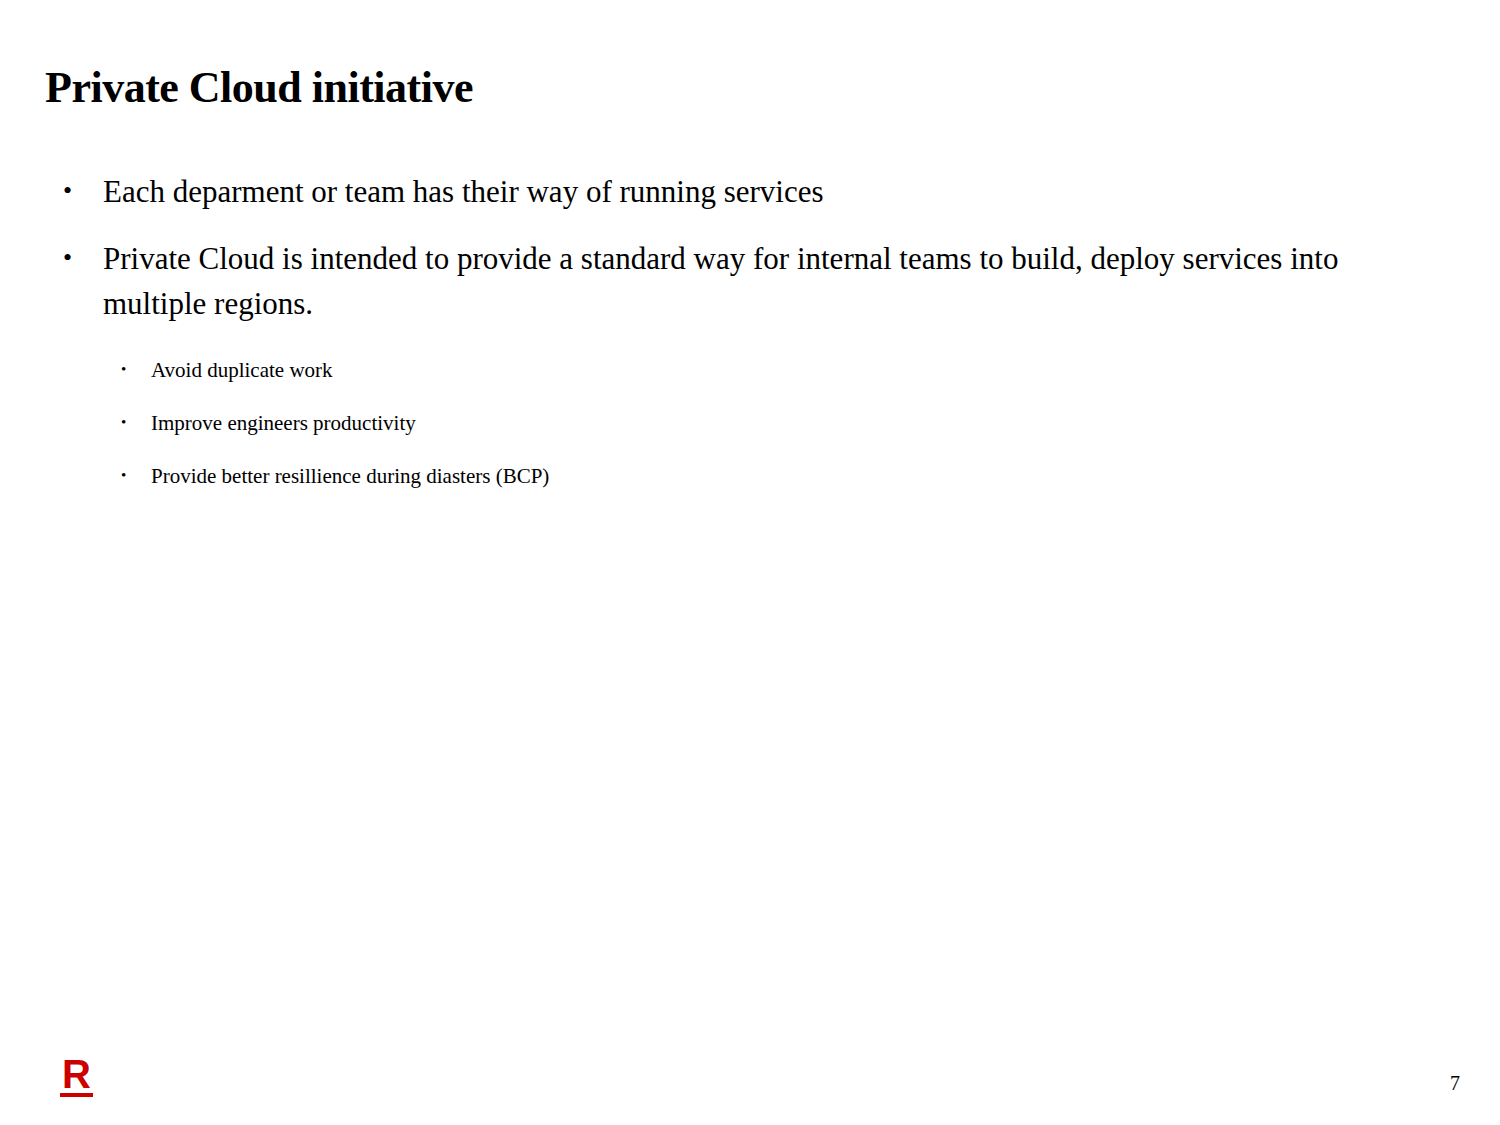Private Cloud initiative
Each deparment or team has their way of running services
Private Cloud is intended to provide a standard way for internal teams to build, deploy services into multiple regions.
Avoid duplicate work
Improve engineers productivity
Provide better resillience during diasters (BCP)
R
7